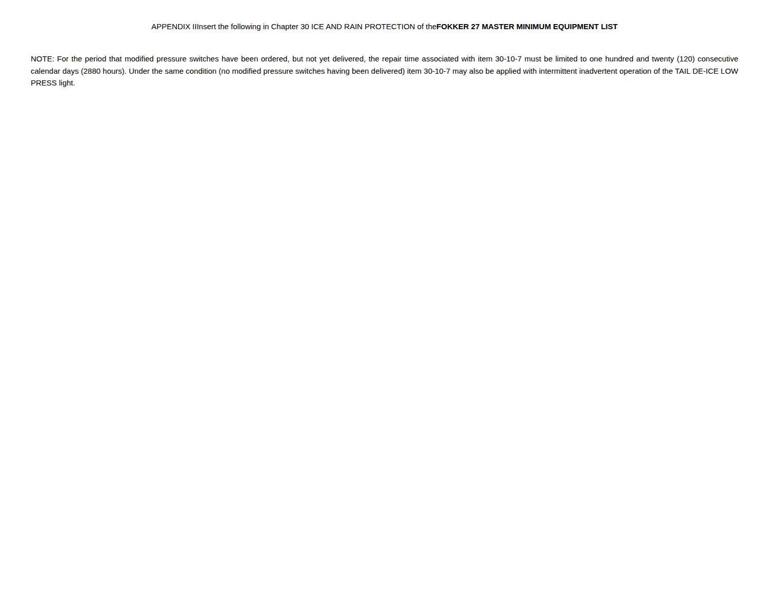APPENDIX IIInsert the following in Chapter 30 ICE AND RAIN PROTECTION of the FOKKER 27 MASTER MINIMUM EQUIPMENT LIST
NOTE: For the period that modified pressure switches have been ordered, but not yet delivered, the repair time associated with item 30-10-7 must be limited to one hundred and twenty (120) consecutive calendar days (2880 hours). Under the same condition (no modified pressure switches having been delivered) item 30-10-7 may also be applied with intermittent inadvertent operation of the TAIL DE-ICE LOW PRESS light.